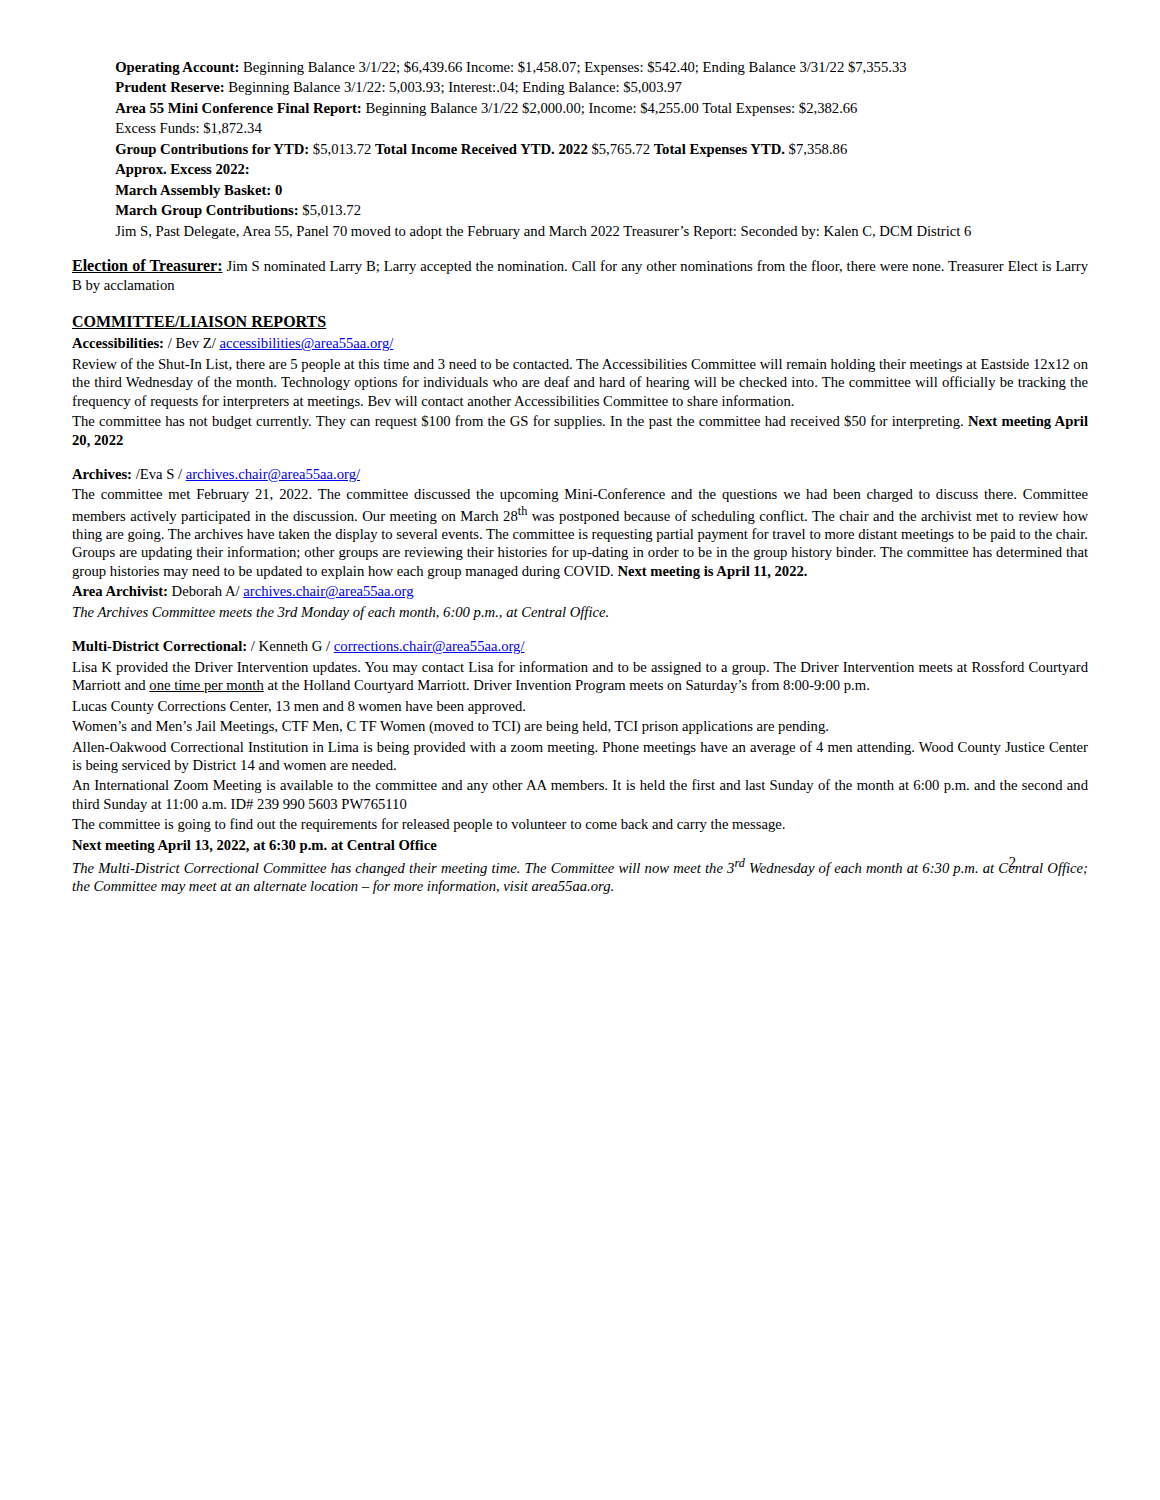Operating Account: Beginning Balance 3/1/22; $6,439.66 Income: $1,458.07; Expenses: $542.40; Ending Balance 3/31/22 $7,355.33
Prudent Reserve: Beginning Balance 3/1/22: 5,003.93; Interest:.04; Ending Balance: $5,003.97
Area 55 Mini Conference Final Report: Beginning Balance 3/1/22 $2,000.00; Income: $4,255.00 Total Expenses: $2,382.66
Excess Funds: $1,872.34
Group Contributions for YTD: $5,013.72 Total Income Received YTD. 2022 $5,765.72 Total Expenses YTD. $7,358.86
Approx. Excess 2022:
March Assembly Basket: 0
March Group Contributions: $5,013.72
Jim S, Past Delegate, Area 55, Panel 70 moved to adopt the February and March 2022 Treasurer’s Report: Seconded by: Kalen C, DCM District 6
Election of Treasurer: Jim S nominated Larry B; Larry accepted the nomination. Call for any other nominations from the floor, there were none. Treasurer Elect is Larry B by acclamation
COMMITTEE/LIAISON REPORTS
Accessibilities: / Bev Z/ accessibilities@area55aa.org/
Review of the Shut-In List, there are 5 people at this time and 3 need to be contacted. The Accessibilities Committee will remain holding their meetings at Eastside 12x12 on the third Wednesday of the month. Technology options for individuals who are deaf and hard of hearing will be checked into. The committee will officially be tracking the frequency of requests for interpreters at meetings. Bev will contact another Accessibilities Committee to share information.
The committee has not budget currently. They can request $100 from the GS for supplies. In the past the committee had received $50 for interpreting. Next meeting April 20, 2022
Archives: /Eva S / archives.chair@area55aa.org/
The committee met February 21, 2022. The committee discussed the upcoming Mini-Conference and the questions we had been charged to discuss there. Committee members actively participated in the discussion. Our meeting on March 28th was postponed because of scheduling conflict. The chair and the archivist met to review how thing are going. The archives have taken the display to several events. The committee is requesting partial payment for travel to more distant meetings to be paid to the chair. Groups are updating their information; other groups are reviewing their histories for up-dating in order to be in the group history binder. The committee has determined that group histories may need to be updated to explain how each group managed during COVID. Next meeting is April 11, 2022.
Area Archivist: Deborah A/ archives.chair@area55aa.org
The Archives Committee meets the 3rd Monday of each month, 6:00 p.m., at Central Office.
Multi-District Correctional: / Kenneth G / corrections.chair@area55aa.org/
Lisa K provided the Driver Intervention updates. You may contact Lisa for information and to be assigned to a group. The Driver Intervention meets at Rossford Courtyard Marriott and one time per month at the Holland Courtyard Marriott. Driver Invention Program meets on Saturday’s from 8:00-9:00 p.m.
Lucas County Corrections Center, 13 men and 8 women have been approved.
Women’s and Men’s Jail Meetings, CTF Men, C TF Women (moved to TCI) are being held, TCI prison applications are pending.
Allen-Oakwood Correctional Institution in Lima is being provided with a zoom meeting. Phone meetings have an average of 4 men attending. Wood County Justice Center is being serviced by District 14 and women are needed.
An International Zoom Meeting is available to the committee and any other AA members. It is held the first and last Sunday of the month at 6:00 p.m. and the second and third Sunday at 11:00 a.m. ID# 239 990 5603 PW765110
The committee is going to find out the requirements for released people to volunteer to come back and carry the message.
Next meeting April 13, 2022, at 6:30 p.m. at Central Office
The Multi-District Correctional Committee has changed their meeting time. The Committee will now meet the 3rd Wednesday of each month at 6:30 p.m. at Central Office; the Committee may meet at an alternate location – for more information, visit area55aa.org.
2